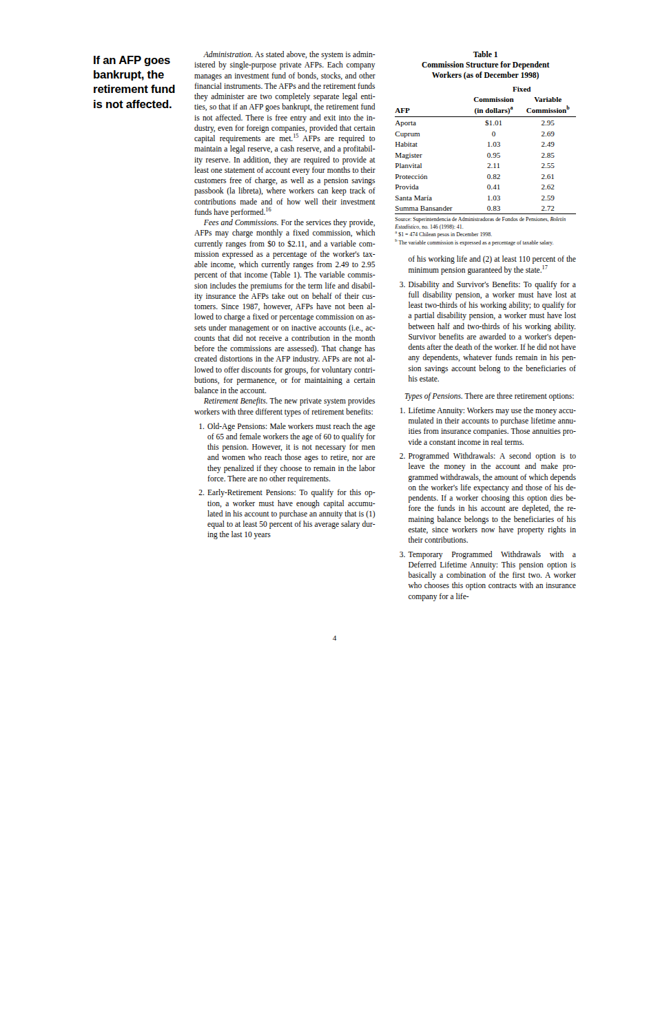If an AFP goes bankrupt, the retirement fund is not affected.
Administration. As stated above, the system is administered by single-purpose private AFPs. Each company manages an investment fund of bonds, stocks, and other financial instruments. The AFPs and the retirement funds they administer are two completely separate legal entities, so that if an AFP goes bankrupt, the retirement fund is not affected. There is free entry and exit into the industry, even for foreign companies, provided that certain capital requirements are met.15 AFPs are required to maintain a legal reserve, a cash reserve, and a profitability reserve. In addition, they are required to provide at least one statement of account every four months to their customers free of charge, as well as a pension savings passbook (la libreta), where workers can keep track of contributions made and of how well their investment funds have performed.16
Fees and Commissions. For the services they provide, AFPs may charge monthly a fixed commission, which currently ranges from $0 to $2.11, and a variable commission expressed as a percentage of the worker's taxable income, which currently ranges from 2.49 to 2.95 percent of that income (Table 1). The variable commission includes the premiums for the term life and disability insurance the AFPs take out on behalf of their customers. Since 1987, however, AFPs have not been allowed to charge a fixed or percentage commission on assets under management or on inactive accounts (i.e., accounts that did not receive a contribution in the month before the commissions are assessed). That change has created distortions in the AFP industry. AFPs are not allowed to offer discounts for groups, for voluntary contributions, for permanence, or for maintaining a certain balance in the account.
Retirement Benefits. The new private system provides workers with three different types of retirement benefits:
Old-Age Pensions: Male workers must reach the age of 65 and female workers the age of 60 to qualify for this pension. However, it is not necessary for men and women who reach those ages to retire, nor are they penalized if they choose to remain in the labor force. There are no other requirements.
Early-Retirement Pensions: To qualify for this option, a worker must have enough capital accumulated in his account to purchase an annuity that is (1) equal to at least 50 percent of his average salary during the last 10 years
Table 1
Commission Structure for Dependent
Workers (as of December 1998)
| | Fixed |
| --- | --- |
| | Commission | Variable |
| AFP | (in dollars) a | Commission b |
| Aporta | $1.01 | 2.95 |
| Cuprum | 0 | 2.69 |
| Habitat | 1.03 | 2.49 |
| Magister | 0.95 | 2.85 |
| Planvital | 2.11 | 2.55 |
| Protección | 0.82 | 2.61 |
| Provida | 0.41 | 2.62 |
| Santa María | 1.03 | 2.59 |
| Summa Bansander | 0.83 | 2.72 |
Source: Superintendencia de Administradoras de Fondos de Pensiones, Boletín Estadístico, no. 146 (1998): 41.
a $1 = 474 Chilean pesos in December 1998.
b The variable commission is expressed as a percentage of taxable salary.
of his working life and (2) at least 110 percent of the minimum pension guaranteed by the state.17
Disability and Survivor's Benefits: To qualify for a full disability pension, a worker must have lost at least two-thirds of his working ability; to qualify for a partial disability pension, a worker must have lost between half and two-thirds of his working ability. Survivor benefits are awarded to a worker's dependents after the death of the worker. If he did not have any dependents, whatever funds remain in his pension savings account belong to the beneficiaries of his estate.
Types of Pensions. There are three retirement options:
Lifetime Annuity: Workers may use the money accumulated in their accounts to purchase lifetime annuities from insurance companies. Those annuities provide a constant income in real terms.
Programmed Withdrawals: A second option is to leave the money in the account and make programmed withdrawals, the amount of which depends on the worker's life expectancy and those of his dependents. If a worker choosing this option dies before the funds in his account are depleted, the remaining balance belongs to the beneficiaries of his estate, since workers now have property rights in their contributions.
Temporary Programmed Withdrawals with a Deferred Lifetime Annuity: This pension option is basically a combination of the first two. A worker who chooses this option contracts with an insurance company for a life-
4